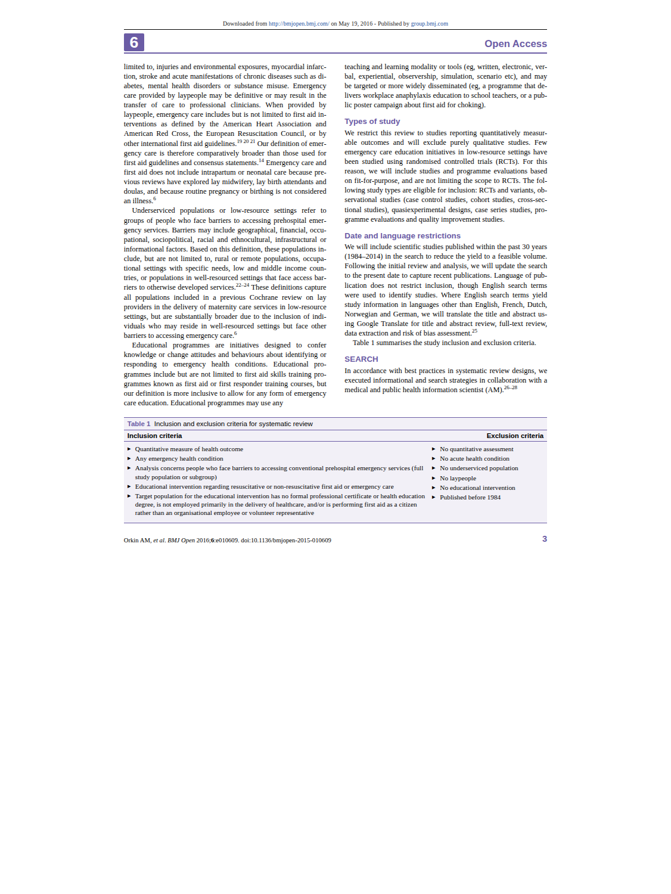Downloaded from http://bmjopen.bmj.com/ on May 19, 2016 - Published by group.bmj.com
6
Open Access
limited to, injuries and environmental exposures, myocardial infarction, stroke and acute manifestations of chronic diseases such as diabetes, mental health disorders or substance misuse. Emergency care provided by laypeople may be definitive or may result in the transfer of care to professional clinicians. When provided by laypeople, emergency care includes but is not limited to first aid interventions as defined by the American Heart Association and American Red Cross, the European Resuscitation Council, or by other international first aid guidelines.19 20 21 Our definition of emergency care is therefore comparatively broader than those used for first aid guidelines and consensus statements.14 Emergency care and first aid does not include intrapartum or neonatal care because previous reviews have explored lay midwifery, lay birth attendants and doulas, and because routine pregnancy or birthing is not considered an illness.6
Underserviced populations or low-resource settings refer to groups of people who face barriers to accessing prehospital emergency services. Barriers may include geographical, financial, occupational, sociopolitical, racial and ethnocultural, infrastructural or informational factors. Based on this definition, these populations include, but are not limited to, rural or remote populations, occupational settings with specific needs, low and middle income countries, or populations in well-resourced settings that face access barriers to otherwise developed services.22–24 These definitions capture all populations included in a previous Cochrane review on lay providers in the delivery of maternity care services in low-resource settings, but are substantially broader due to the inclusion of individuals who may reside in well-resourced settings but face other barriers to accessing emergency care.6
Educational programmes are initiatives designed to confer knowledge or change attitudes and behaviours about identifying or responding to emergency health conditions. Educational programmes include but are not limited to first aid skills training programmes known as first aid or first responder training courses, but our definition is more inclusive to allow for any form of emergency care education. Educational programmes may use any
teaching and learning modality or tools (eg, written, electronic, verbal, experiential, observership, simulation, scenario etc), and may be targeted or more widely disseminated (eg, a programme that delivers workplace anaphylaxis education to school teachers, or a public poster campaign about first aid for choking).
Types of study
We restrict this review to studies reporting quantitatively measurable outcomes and will exclude purely qualitative studies. Few emergency care education initiatives in low-resource settings have been studied using randomised controlled trials (RCTs). For this reason, we will include studies and programme evaluations based on fit-for-purpose, and are not limiting the scope to RCTs. The following study types are eligible for inclusion: RCTs and variants, observational studies (case control studies, cohort studies, cross-sectional studies), quasiexperimental designs, case series studies, programme evaluations and quality improvement studies.
Date and language restrictions
We will include scientific studies published within the past 30 years (1984–2014) in the search to reduce the yield to a feasible volume. Following the initial review and analysis, we will update the search to the present date to capture recent publications. Language of publication does not restrict inclusion, though English search terms were used to identify studies. Where English search terms yield study information in languages other than English, French, Dutch, Norwegian and German, we will translate the title and abstract using Google Translate for title and abstract review, full-text review, data extraction and risk of bias assessment.25
Table 1 summarises the study inclusion and exclusion criteria.
Search
In accordance with best practices in systematic review designs, we executed informational and search strategies in collaboration with a medical and public health information scientist (AM).26–28
Table 1 Inclusion and exclusion criteria for systematic review
| Inclusion criteria | Exclusion criteria |
| --- | --- |
| Quantitative measure of health outcome Any emergency health condition Analysis concerns people who face barriers to accessing conventional prehospital emergency services (full study population or subgroup) Educational intervention regarding resuscitative or non-resuscitative first aid or emergency care Target population for the educational intervention has no formal professional certificate or health education degree, is not employed primarily in the delivery of healthcare, and/or is performing first aid as a citizen rather than an organisational employee or volunteer representative | No quantitative assessment No acute health condition No underserviced population No laypeople No educational intervention Published before 1984 |
Orkin AM, et al. BMJ Open 2016;6:e010609. doi:10.1136/bmjopen-2015-010609
3